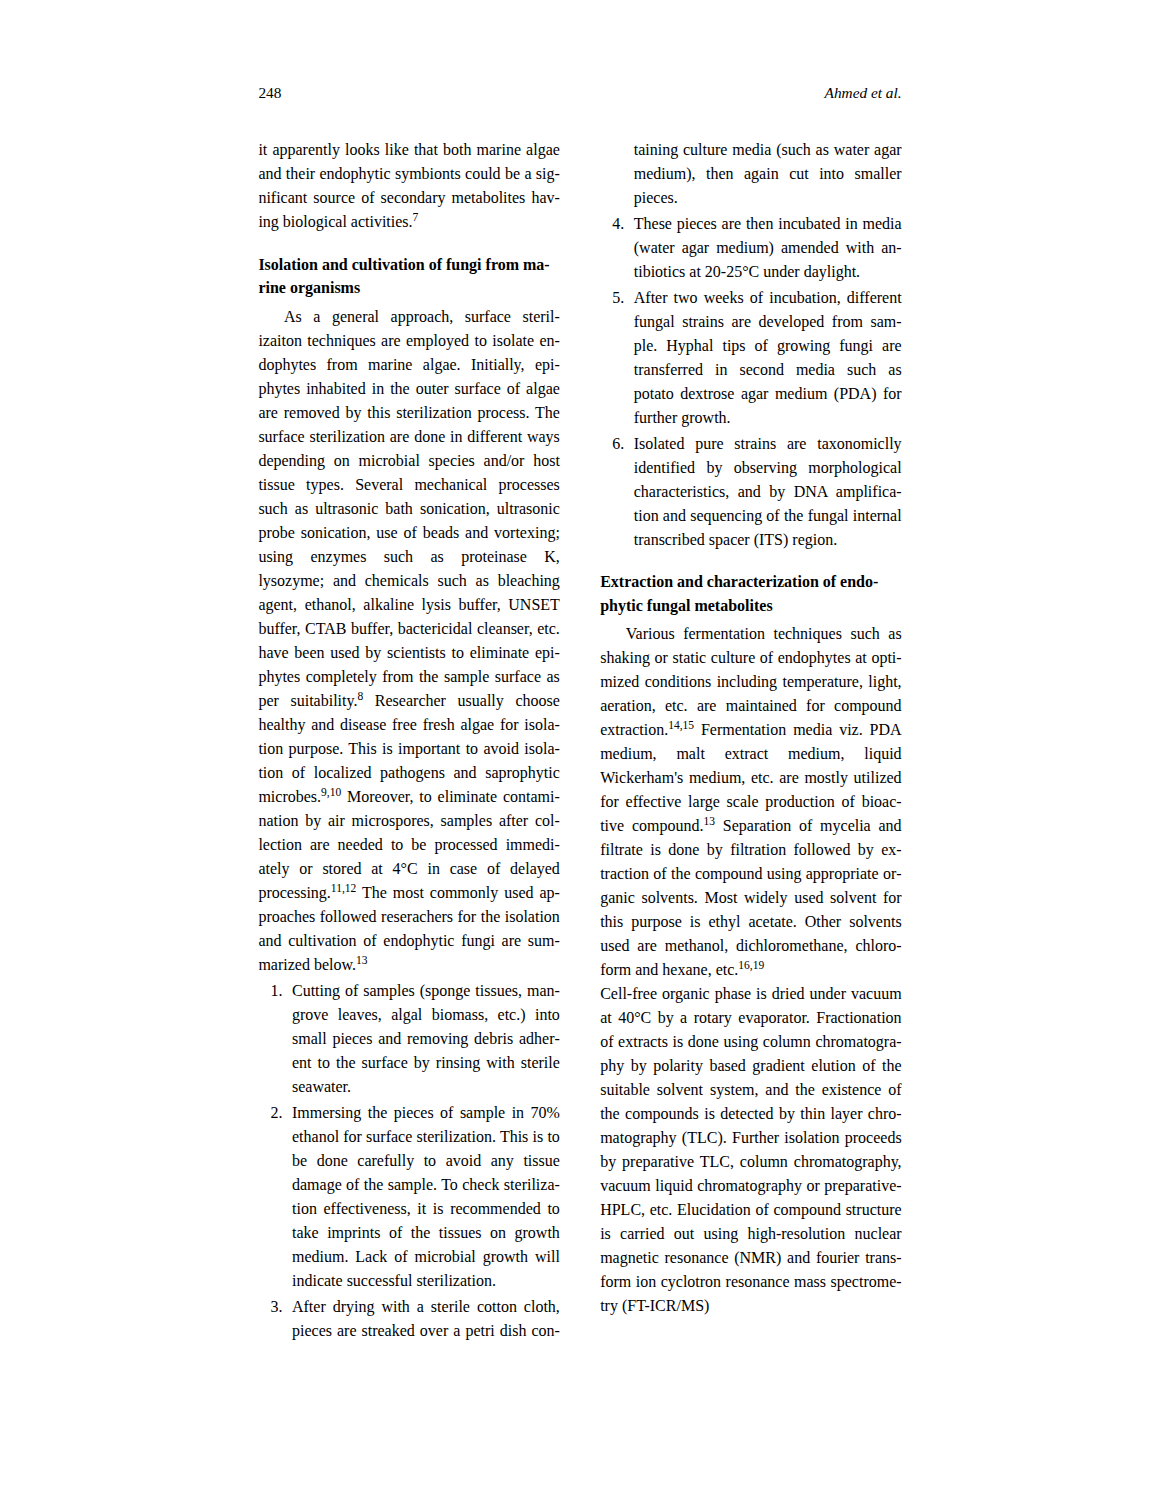248 Ahmed et al.
it apparently looks like that both marine algae and their endophytic symbionts could be a significant source of secondary metabolites having biological activities.7
Isolation and cultivation of fungi from marine organisms
As a general approach, surface sterilizaiton techniques are employed to isolate endophytes from marine algae. Initially, epiphytes inhabited in the outer surface of algae are removed by this sterilization process. The surface sterilization are done in different ways depending on microbial species and/or host tissue types. Several mechanical processes such as ultrasonic bath sonication, ultrasonic probe sonication, use of beads and vortexing; using enzymes such as proteinase K, lysozyme; and chemicals such as bleaching agent, ethanol, alkaline lysis buffer, UNSET buffer, CTAB buffer, bactericidal cleanser, etc. have been used by scientists to eliminate epiphytes completely from the sample surface as per suitability.8 Researcher usually choose healthy and disease free fresh algae for isolation purpose. This is important to avoid isolation of localized pathogens and saprophytic microbes.9,10 Moreover, to eliminate contamination by air microspores, samples after collection are needed to be processed immediately or stored at 4°C in case of delayed processing.11,12 The most commonly used approaches followed reserachers for the isolation and cultivation of endophytic fungi are summarized below.13
Cutting of samples (sponge tissues, mangrove leaves, algal biomass, etc.) into small pieces and removing debris adherent to the surface by rinsing with sterile seawater.
Immersing the pieces of sample in 70% ethanol for surface sterilization. This is to be done carefully to avoid any tissue damage of the sample. To check sterilization effectiveness, it is recommended to take imprints of the tissues on growth medium. Lack of microbial growth will indicate successful sterilization.
After drying with a sterile cotton cloth, pieces are streaked over a petri dish containing culture media (such as water agar medium), then again cut into smaller pieces.
These pieces are then incubated in media (water agar medium) amended with antibiotics at 20-25°C under daylight.
After two weeks of incubation, different fungal strains are developed from sample. Hyphal tips of growing fungi are transferred in second media such as potato dextrose agar medium (PDA) for further growth.
Isolated pure strains are taxonomiclly identified by observing morphological characteristics, and by DNA amplification and sequencing of the fungal internal transcribed spacer (ITS) region.
Extraction and characterization of endophytic fungal metabolites
Various fermentation techniques such as shaking or static culture of endophytes at optimized conditions including temperature, light, aeration, etc. are maintained for compound extraction.14,15 Fermentation media viz. PDA medium, malt extract medium, liquid Wickerham's medium, etc. are mostly utilized for effective large scale production of bioactive compound.13 Separation of mycelia and filtrate is done by filtration followed by extraction of the compound using appropriate organic solvents. Most widely used solvent for this purpose is ethyl acetate. Other solvents used are methanol, dichloromethane, chloroform and hexane, etc.16,19
Cell-free organic phase is dried under vacuum at 40°C by a rotary evaporator. Fractionation of extracts is done using column chromatography by polarity based gradient elution of the suitable solvent system, and the existence of the compounds is detected by thin layer chromatography (TLC). Further isolation proceeds by preparative TLC, column chromatography, vacuum liquid chromatography or preparative-HPLC, etc. Elucidation of compound structure is carried out using high-resolution nuclear magnetic resonance (NMR) and fourier transform ion cyclotron resonance mass spectrometry (FT-ICR/MS)